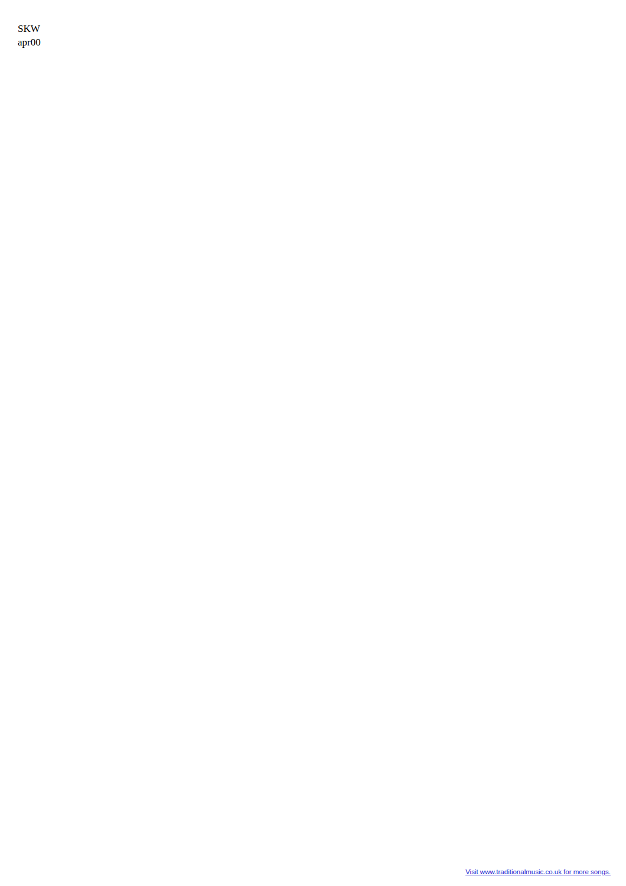SKW
apr00
Visit www.traditionalmusic.co.uk for more songs.